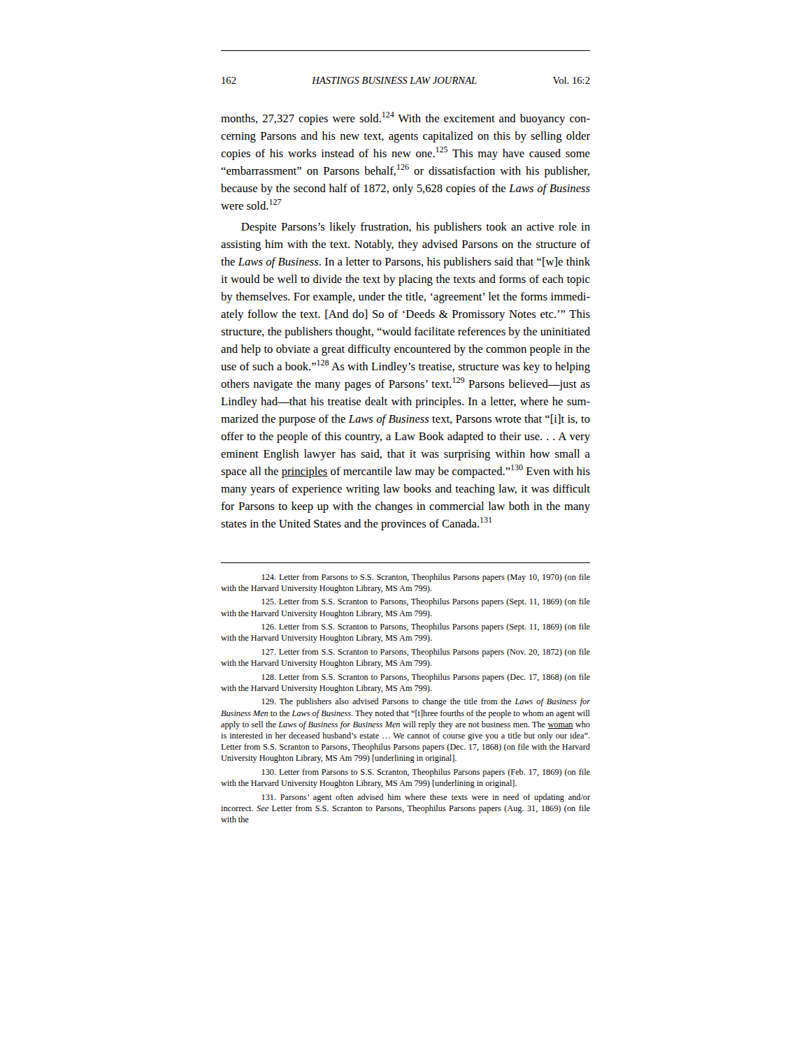162 HASTINGS BUSINESS LAW JOURNAL Vol. 16:2
months, 27,327 copies were sold.124 With the excitement and buoyancy concerning Parsons and his new text, agents capitalized on this by selling older copies of his works instead of his new one.125 This may have caused some “embarrassment” on Parsons behalf,126 or dissatisfaction with his publisher, because by the second half of 1872, only 5,628 copies of the Laws of Business were sold.127
Despite Parsons’s likely frustration, his publishers took an active role in assisting him with the text. Notably, they advised Parsons on the structure of the Laws of Business. In a letter to Parsons, his publishers said that “[w]e think it would be well to divide the text by placing the texts and forms of each topic by themselves. For example, under the title, ‘agreement’ let the forms immediately follow the text. [And do] So of ‘Deeds & Promissory Notes etc.’” This structure, the publishers thought, “would facilitate references by the uninitiated and help to obviate a great difficulty encountered by the common people in the use of such a book.”128 As with Lindley’s treatise, structure was key to helping others navigate the many pages of Parsons’ text.129 Parsons believed—just as Lindley had—that his treatise dealt with principles. In a letter, where he summarized the purpose of the Laws of Business text, Parsons wrote that “[i]t is, to offer to the people of this country, a Law Book adapted to their use. . . A very eminent English lawyer has said, that it was surprising within how small a space all the principles of mercantile law may be compacted.”130 Even with his many years of experience writing law books and teaching law, it was difficult for Parsons to keep up with the changes in commercial law both in the many states in the United States and the provinces of Canada.131
124. Letter from Parsons to S.S. Scranton, Theophilus Parsons papers (May 10, 1970) (on file with the Harvard University Houghton Library, MS Am 799).
125. Letter from S.S. Scranton to Parsons, Theophilus Parsons papers (Sept. 11, 1869) (on file with the Harvard University Houghton Library, MS Am 799).
126. Letter from S.S. Scranton to Parsons, Theophilus Parsons papers (Sept. 11, 1869) (on file with the Harvard University Houghton Library, MS Am 799).
127. Letter from S.S. Scranton to Parsons, Theophilus Parsons papers (Nov. 20, 1872) (on file with the Harvard University Houghton Library, MS Am 799).
128. Letter from S.S. Scranton to Parsons, Theophilus Parsons papers (Dec. 17, 1868) (on file with the Harvard University Houghton Library, MS Am 799).
129. The publishers also advised Parsons to change the title from the Laws of Business for Business Men to the Laws of Business. They noted that “[t]hree fourths of the people to whom an agent will apply to sell the Laws of Business for Business Men will reply they are not business men. The woman who is interested in her deceased husband’s estate … We cannot of course give you a title but only our idea”. Letter from S.S. Scranton to Parsons, Theophilus Parsons papers (Dec. 17, 1868) (on file with the Harvard University Houghton Library, MS Am 799) [underlining in original].
130. Letter from Parsons to S.S. Scranton, Theophilus Parsons papers (Feb. 17, 1869) (on file with the Harvard University Houghton Library, MS Am 799) [underlining in original].
131. Parsons’ agent often advised him where these texts were in need of updating and/or incorrect. See Letter from S.S. Scranton to Parsons, Theophilus Parsons papers (Aug. 31, 1869) (on file with the